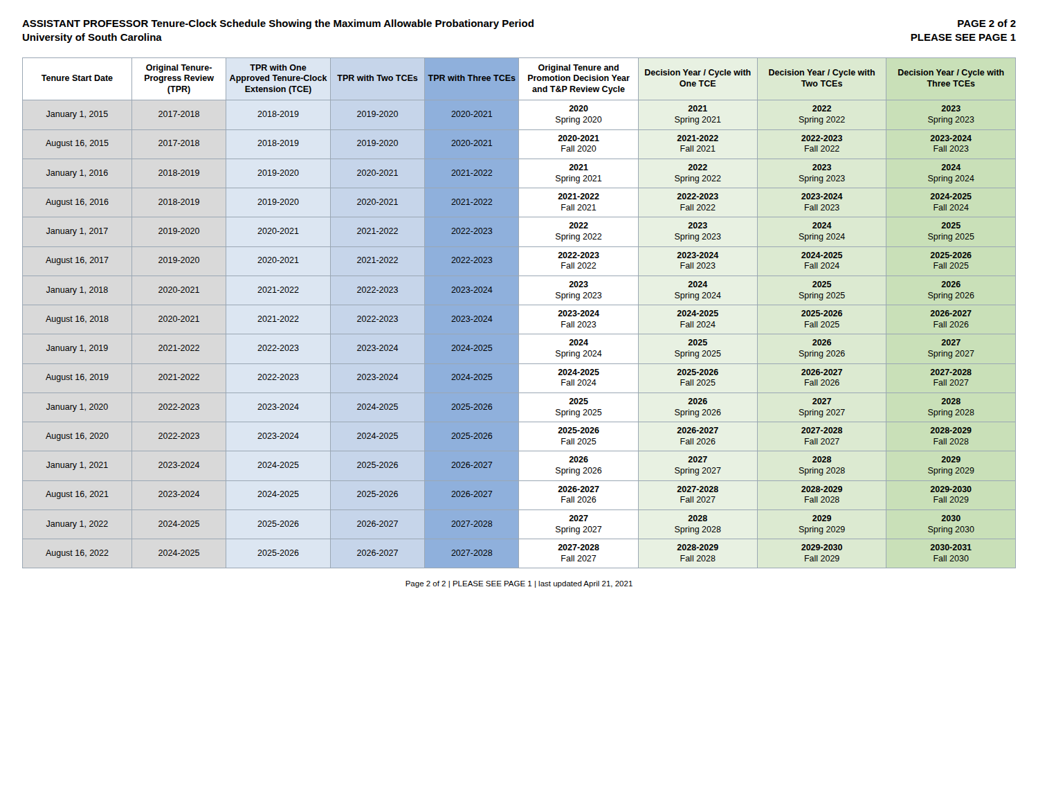ASSISTANT PROFESSOR Tenure-Clock Schedule Showing the Maximum Allowable Probationary Period
University of South Carolina
PAGE 2 of 2
PLEASE SEE PAGE 1
| Tenure Start Date | Original Tenure-Progress Review (TPR) | TPR with One Approved Tenure-Clock Extension (TCE) | TPR with Two TCEs | TPR with Three TCEs | Original Tenure and Promotion Decision Year and T&P Review Cycle | Decision Year / Cycle with One TCE | Decision Year / Cycle with Two TCEs | Decision Year / Cycle with Three TCEs |
| --- | --- | --- | --- | --- | --- | --- | --- | --- |
| January 1, 2015 | 2017-2018 | 2018-2019 | 2019-2020 | 2020-2021 | 2020 Spring 2020 | 2021 Spring 2021 | 2022 Spring 2022 | 2023 Spring 2023 |
| August 16, 2015 | 2017-2018 | 2018-2019 | 2019-2020 | 2020-2021 | 2020-2021 Fall 2020 | 2021-2022 Fall 2021 | 2022-2023 Fall 2022 | 2023-2024 Fall 2023 |
| January 1, 2016 | 2018-2019 | 2019-2020 | 2020-2021 | 2021-2022 | 2021 Spring 2021 | 2022 Spring 2022 | 2023 Spring 2023 | 2024 Spring 2024 |
| August 16, 2016 | 2018-2019 | 2019-2020 | 2020-2021 | 2021-2022 | 2021-2022 Fall 2021 | 2022-2023 Fall 2022 | 2023-2024 Fall 2023 | 2024-2025 Fall 2024 |
| January 1, 2017 | 2019-2020 | 2020-2021 | 2021-2022 | 2022-2023 | 2022 Spring 2022 | 2023 Spring 2023 | 2024 Spring 2024 | 2025 Spring 2025 |
| August 16, 2017 | 2019-2020 | 2020-2021 | 2021-2022 | 2022-2023 | 2022-2023 Fall 2022 | 2023-2024 Fall 2023 | 2024-2025 Fall 2024 | 2025-2026 Fall 2025 |
| January 1, 2018 | 2020-2021 | 2021-2022 | 2022-2023 | 2023-2024 | 2023 Spring 2023 | 2024 Spring 2024 | 2025 Spring 2025 | 2026 Spring 2026 |
| August 16, 2018 | 2020-2021 | 2021-2022 | 2022-2023 | 2023-2024 | 2023-2024 Fall 2023 | 2024-2025 Fall 2024 | 2025-2026 Fall 2025 | 2026-2027 Fall 2026 |
| January 1, 2019 | 2021-2022 | 2022-2023 | 2023-2024 | 2024-2025 | 2024 Spring 2024 | 2025 Spring 2025 | 2026 Spring 2026 | 2027 Spring 2027 |
| August 16, 2019 | 2021-2022 | 2022-2023 | 2023-2024 | 2024-2025 | 2024-2025 Fall 2024 | 2025-2026 Fall 2025 | 2026-2027 Fall 2026 | 2027-2028 Fall 2027 |
| January 1, 2020 | 2022-2023 | 2023-2024 | 2024-2025 | 2025-2026 | 2025 Spring 2025 | 2026 Spring 2026 | 2027 Spring 2027 | 2028 Spring 2028 |
| August 16, 2020 | 2022-2023 | 2023-2024 | 2024-2025 | 2025-2026 | 2025-2026 Fall 2025 | 2026-2027 Fall 2026 | 2027-2028 Fall 2027 | 2028-2029 Fall 2028 |
| January 1, 2021 | 2023-2024 | 2024-2025 | 2025-2026 | 2026-2027 | 2026 Spring 2026 | 2027 Spring 2027 | 2028 Spring 2028 | 2029 Spring 2029 |
| August 16, 2021 | 2023-2024 | 2024-2025 | 2025-2026 | 2026-2027 | 2026-2027 Fall 2026 | 2027-2028 Fall 2027 | 2028-2029 Fall 2028 | 2029-2030 Fall 2029 |
| January 1, 2022 | 2024-2025 | 2025-2026 | 2026-2027 | 2027-2028 | 2027 Spring 2027 | 2028 Spring 2028 | 2029 Spring 2029 | 2030 Spring 2030 |
| August 16, 2022 | 2024-2025 | 2025-2026 | 2026-2027 | 2027-2028 | 2027-2028 Fall 2027 | 2028-2029 Fall 2028 | 2029-2030 Fall 2029 | 2030-2031 Fall 2030 |
Page 2 of 2 | PLEASE SEE PAGE 1 | last updated April 21, 2021